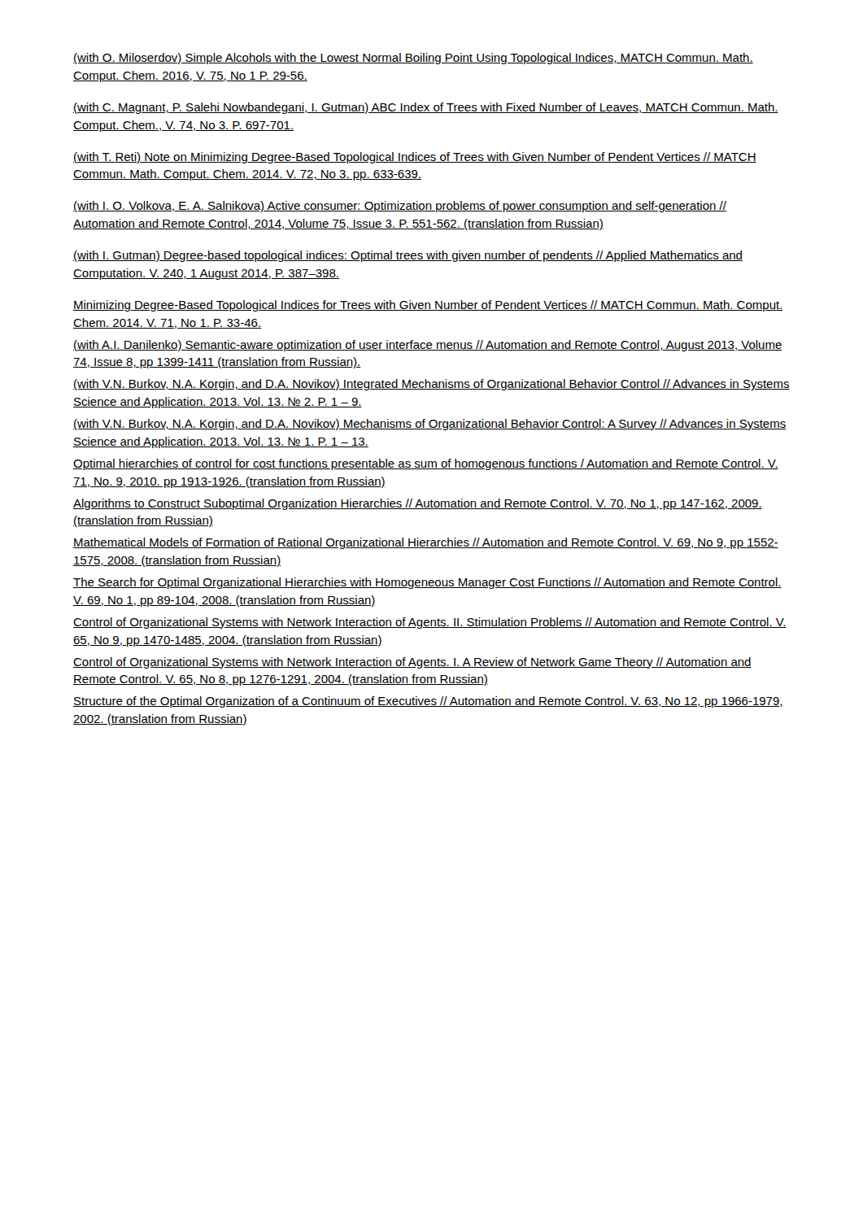(with O. Miloserdov) Simple Alcohols with the Lowest Normal Boiling Point Using Topological Indices, MATCH Commun. Math. Comput. Chem. 2016, V. 75, No 1 P. 29-56.
(with C. Magnant, P. Salehi Nowbandegani, I. Gutman) ABC Index of Trees with Fixed Number of Leaves, MATCH Commun. Math. Comput. Chem., V. 74, No 3. P. 697-701.
(with T. Reti) Note on Minimizing Degree-Based Topological Indices of Trees with Given Number of Pendent Vertices // MATCH Commun. Math. Comput. Chem. 2014. V. 72, No 3. pp. 633-639.
(with I. O. Volkova, E. A. Salnikova) Active consumer: Optimization problems of power consumption and self-generation // Automation and Remote Control, 2014, Volume 75, Issue 3. P. 551-562. (translation from Russian)
(with I. Gutman) Degree-based topological indices: Optimal trees with given number of pendents // Applied Mathematics and Computation. V. 240, 1 August 2014, P. 387–398.
Minimizing Degree-Based Topological Indices for Trees with Given Number of Pendent Vertices // MATCH Commun. Math. Comput. Chem. 2014. V. 71, No 1. P. 33-46.
(with A.I. Danilenko) Semantic-aware optimization of user interface menus // Automation and Remote Control, August 2013, Volume 74, Issue 8, pp 1399-1411 (translation from Russian).
(with V.N. Burkov, N.A. Korgin, and D.A. Novikov) Integrated Mechanisms of Organizational Behavior Control // Advances in Systems Science and Application. 2013. Vol. 13. № 2. P. 1 – 9.
(with V.N. Burkov, N.A. Korgin, and D.A. Novikov) Mechanisms of Organizational Behavior Control: A Survey // Advances in Systems Science and Application. 2013. Vol. 13. № 1. P. 1 – 13.
Optimal hierarchies of control for cost functions presentable as sum of homogenous functions / Automation and Remote Control. V. 71, No. 9, 2010. pp 1913-1926. (translation from Russian)
Algorithms to Construct Suboptimal Organization Hierarchies // Automation and Remote Control. V. 70, No 1, pp 147-162, 2009. (translation from Russian)
Mathematical Models of Formation of Rational Organizational Hierarchies // Automation and Remote Control. V. 69, No 9, pp 1552-1575, 2008. (translation from Russian)
The Search for Optimal Organizational Hierarchies with Homogeneous Manager Cost Functions // Automation and Remote Control. V. 69, No 1, pp 89-104, 2008. (translation from Russian)
Control of Organizational Systems with Network Interaction of Agents. II. Stimulation Problems // Automation and Remote Control. V. 65, No 9, pp 1470-1485, 2004. (translation from Russian)
Control of Organizational Systems with Network Interaction of Agents. I. A Review of Network Game Theory // Automation and Remote Control. V. 65, No 8, pp 1276-1291, 2004. (translation from Russian)
Structure of the Optimal Organization of a Continuum of Executives // Automation and Remote Control. V. 63, No 12, pp 1966-1979, 2002. (translation from Russian)